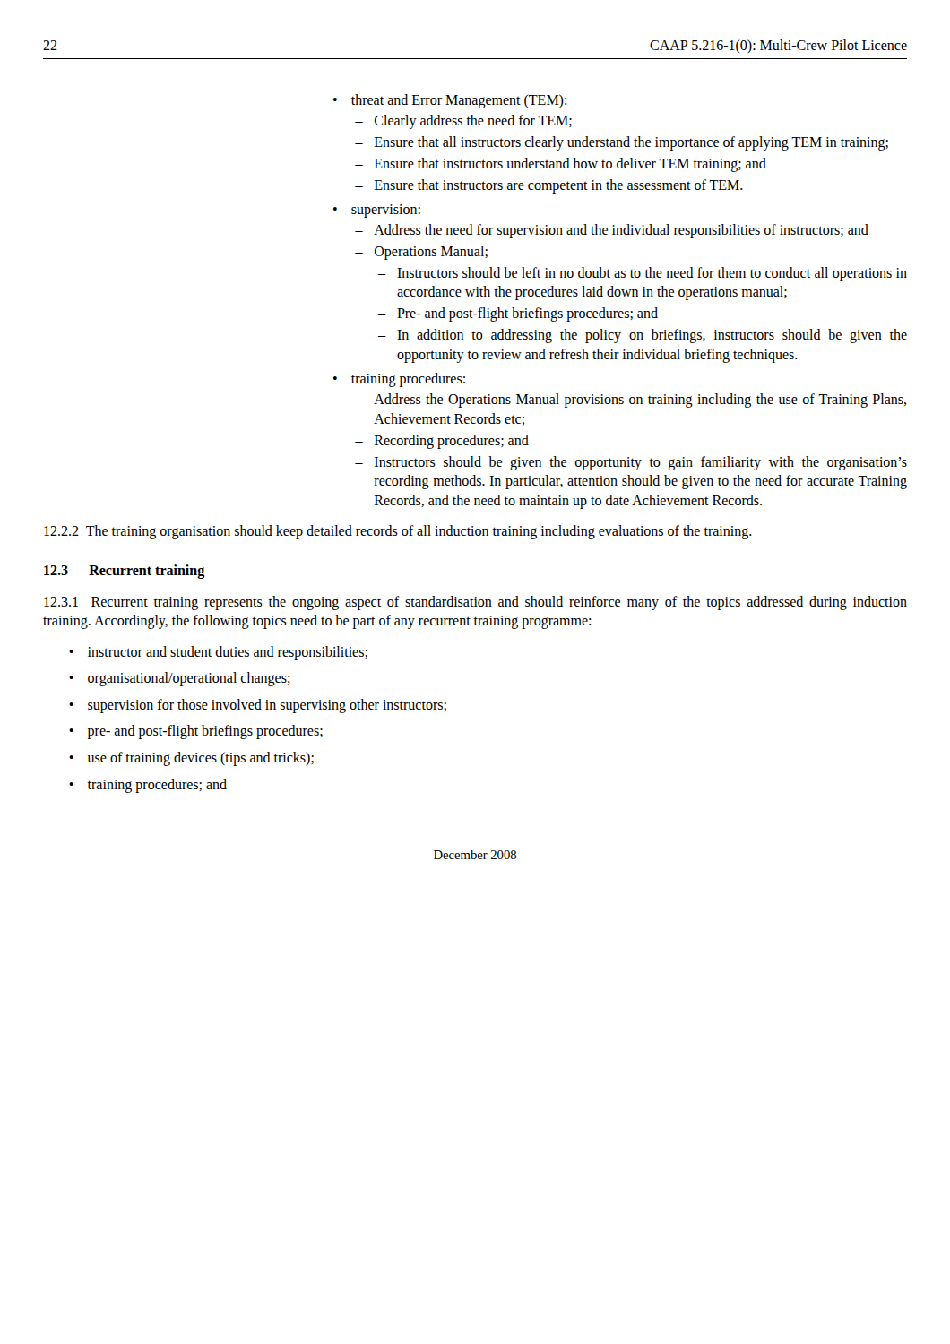22 CAAP 5.216-1(0): Multi-Crew Pilot Licence
threat and Error Management (TEM):
Clearly address the need for TEM;
Ensure that all instructors clearly understand the importance of applying TEM in training;
Ensure that instructors understand how to deliver TEM training; and
Ensure that instructors are competent in the assessment of TEM.
supervision:
Address the need for supervision and the individual responsibilities of instructors; and
Operations Manual;
Instructors should be left in no doubt as to the need for them to conduct all operations in accordance with the procedures laid down in the operations manual;
Pre- and post-flight briefings procedures; and
In addition to addressing the policy on briefings, instructors should be given the opportunity to review and refresh their individual briefing techniques.
training procedures:
Address the Operations Manual provisions on training including the use of Training Plans, Achievement Records etc;
Recording procedures; and
Instructors should be given the opportunity to gain familiarity with the organisation’s recording methods. In particular, attention should be given to the need for accurate Training Records, and the need to maintain up to date Achievement Records.
12.2.2 The training organisation should keep detailed records of all induction training including evaluations of the training.
12.3 Recurrent training
12.3.1 Recurrent training represents the ongoing aspect of standardisation and should reinforce many of the topics addressed during induction training. Accordingly, the following topics need to be part of any recurrent training programme:
instructor and student duties and responsibilities;
organisational/operational changes;
supervision for those involved in supervising other instructors;
pre- and post-flight briefings procedures;
use of training devices (tips and tricks);
training procedures; and
December 2008